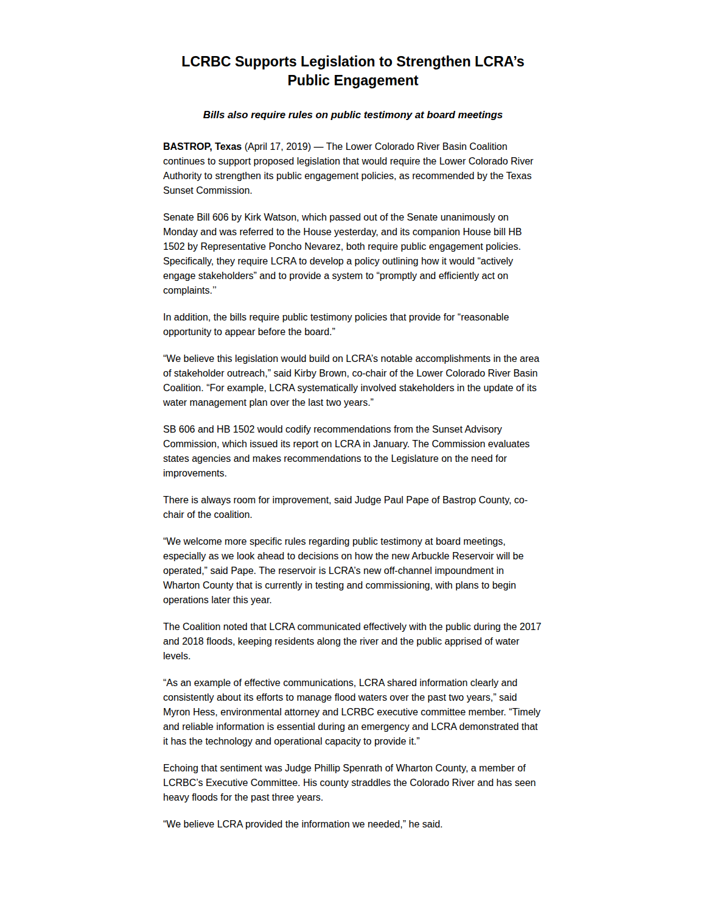LCRBC Supports Legislation to Strengthen LCRA’s Public Engagement
Bills also require rules on public testimony at board meetings
BASTROP, Texas (April 17, 2019) — The Lower Colorado River Basin Coalition continues to support proposed legislation that would require the Lower Colorado River Authority to strengthen its public engagement policies, as recommended by the Texas Sunset Commission.
Senate Bill 606 by Kirk Watson, which passed out of the Senate unanimously on Monday and was referred to the House yesterday, and its companion House bill HB 1502 by Representative Poncho Nevarez, both require public engagement policies. Specifically, they require LCRA to develop a policy outlining how it would “actively engage stakeholders” and to provide a system to “promptly and efficiently act on complaints.’’
In addition, the bills require public testimony policies that provide for “reasonable opportunity to appear before the board.”
“We believe this legislation would build on LCRA’s notable accomplishments in the area of stakeholder outreach,” said Kirby Brown, co-chair of the Lower Colorado River Basin Coalition. “For example, LCRA systematically involved stakeholders in the update of its water management plan over the last two years.”
SB 606 and HB 1502 would codify recommendations from the Sunset Advisory Commission, which issued its report on LCRA in January. The Commission evaluates states agencies and makes recommendations to the Legislature on the need for improvements.
There is always room for improvement, said Judge Paul Pape of Bastrop County, co-chair of the coalition.
“We welcome more specific rules regarding public testimony at board meetings, especially as we look ahead to decisions on how the new Arbuckle Reservoir will be operated,” said Pape. The reservoir is LCRA’s new off-channel impoundment in Wharton County that is currently in testing and commissioning, with plans to begin operations later this year.
The Coalition noted that LCRA communicated effectively with the public during the 2017 and 2018 floods, keeping residents along the river and the public apprised of water levels.
“As an example of effective communications, LCRA shared information clearly and consistently about its efforts to manage flood waters over the past two years,” said Myron Hess, environmental attorney and LCRBC executive committee member. “Timely and reliable information is essential during an emergency and LCRA demonstrated that it has the technology and operational capacity to provide it.”
Echoing that sentiment was Judge Phillip Spenrath of Wharton County, a member of LCRBC’s Executive Committee. His county straddles the Colorado River and has seen heavy floods for the past three years.
“We believe LCRA provided the information we needed,” he said.